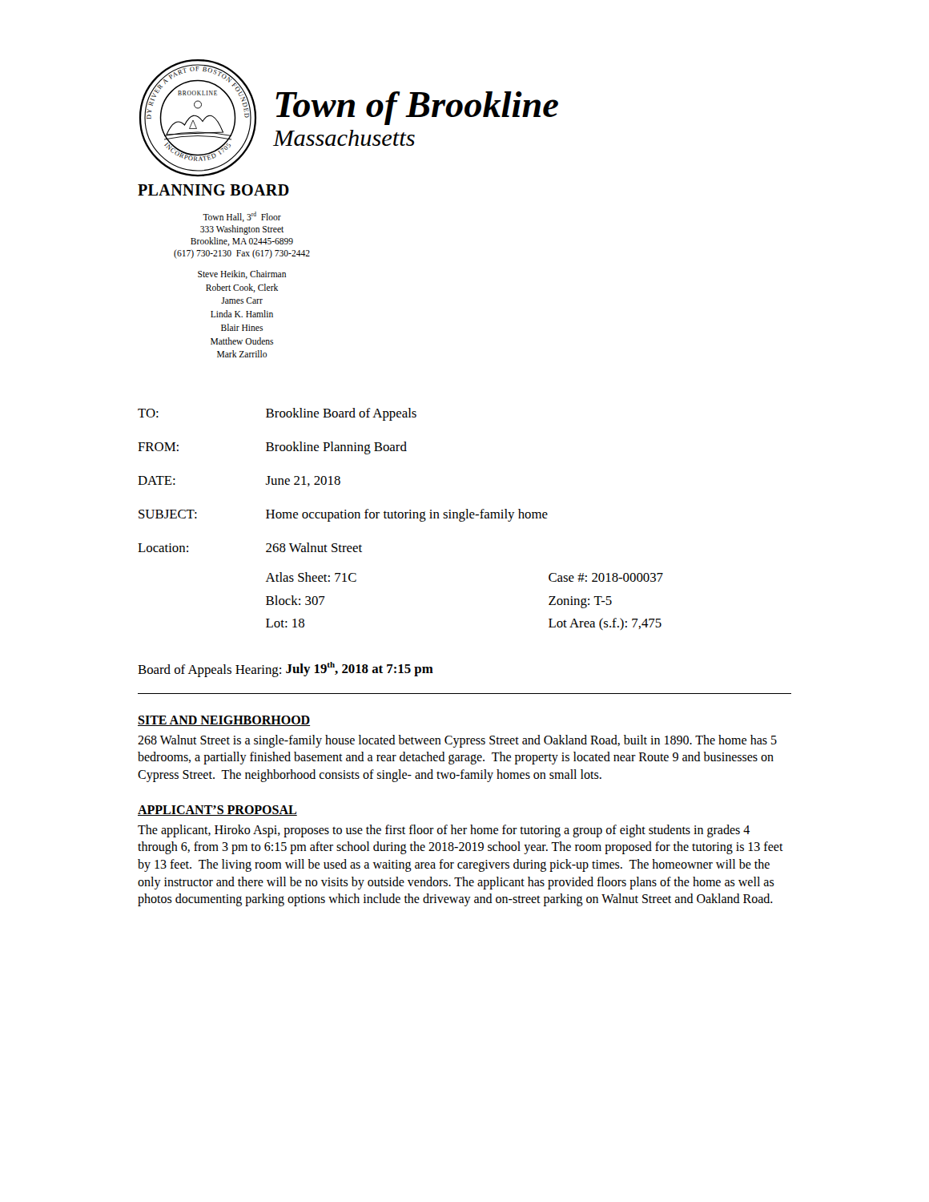MUDDY RIVER A PART OF BOSTON FOUNDED 1630 INCORPORATED 1705 BROOKLINE
Town of Brookline
Massachusetts
PLANNING BOARD
Town Hall, 3rd Floor
333 Washington Street
Brookline, MA 02445-6899
(617) 730-2130 Fax (617) 730-2442
Steve Heikin, Chairman
Robert Cook, Clerk
James Carr
Linda K. Hamlin
Blair Hines
Matthew Oudens
Mark Zarrillo
TO:
Brookline Board of Appeals
FROM:
Brookline Planning Board
DATE:
June 21, 2018
SUBJECT:
Home occupation for tutoring in single-family home
Location:
268 Walnut Street
| Atlas Sheet: 71C | Case #: 2018-000037 |
| Block: 307 | Zoning: T-5 |
| Lot: 18 | Lot Area (s.f.): 7,475 |
Board of Appeals Hearing: July 19th, 2018 at 7:15 pm
Site and Neighborhood
268 Walnut Street is a single-family house located between Cypress Street and Oakland Road, built in 1890. The home has 5 bedrooms, a partially finished basement and a rear detached garage. The property is located near Route 9 and businesses on Cypress Street. The neighborhood consists of single- and two-family homes on small lots.
Applicant’s Proposal
The applicant, Hiroko Aspi, proposes to use the first floor of her home for tutoring a group of eight students in grades 4 through 6, from 3 pm to 6:15 pm after school during the 2018-2019 school year. The room proposed for the tutoring is 13 feet by 13 feet. The living room will be used as a waiting area for caregivers during pick-up times. The homeowner will be the only instructor and there will be no visits by outside vendors. The applicant has provided floors plans of the home as well as photos documenting parking options which include the driveway and on-street parking on Walnut Street and Oakland Road.